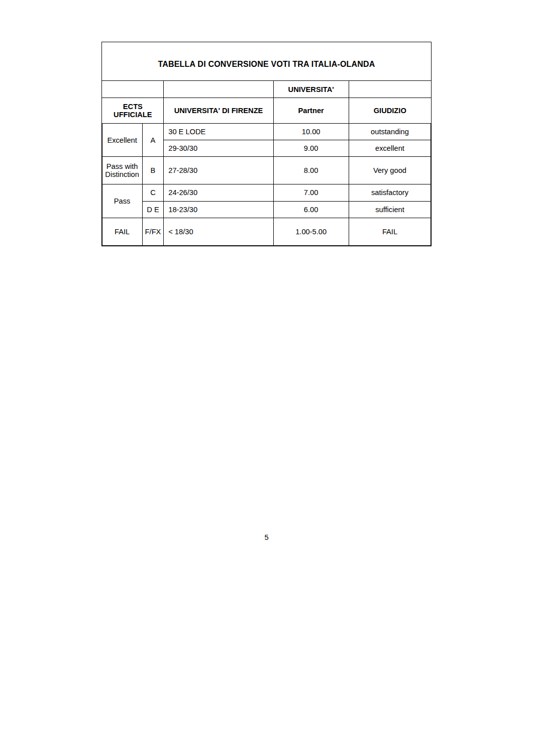TABELLA DI CONVERSIONE VOTI TRA ITALIA-OLANDA
| | | UNIVERSITA' | |
| --- | --- | --- | --- |
| ECTS UFFICIALE | UNIVERSITA' DI FIRENZE | Partner | GIUDIZIO |
| Excellent | A | 30 E LODE | 10.00 | outstanding |
| 29-30/30 | 9.00 | excellent |
| Pass with Distinction | B | 27-28/30 | 8.00 | Very good |
| Pass | C | 24-26/30 | 7.00 | satisfactory |
| D E | 18-23/30 | 6.00 | sufficient |
| FAIL | F/FX | < 18/30 | 1.00-5.00 | FAIL |
5